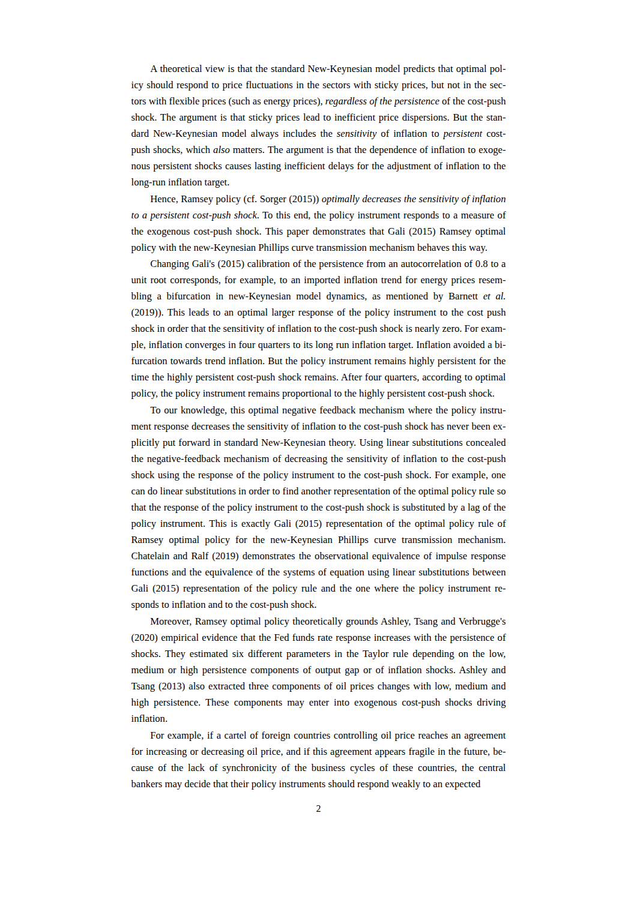A theoretical view is that the standard New-Keynesian model predicts that optimal policy should respond to price fluctuations in the sectors with sticky prices, but not in the sectors with flexible prices (such as energy prices), regardless of the persistence of the cost-push shock. The argument is that sticky prices lead to inefficient price dispersions. But the standard New-Keynesian model always includes the sensitivity of inflation to persistent cost-push shocks, which also matters. The argument is that the dependence of inflation to exogenous persistent shocks causes lasting inefficient delays for the adjustment of inflation to the long-run inflation target.
Hence, Ramsey policy (cf. Sorger (2015)) optimally decreases the sensitivity of inflation to a persistent cost-push shock. To this end, the policy instrument responds to a measure of the exogenous cost-push shock. This paper demonstrates that Gali (2015) Ramsey optimal policy with the new-Keynesian Phillips curve transmission mechanism behaves this way.
Changing Gali's (2015) calibration of the persistence from an autocorrelation of 0.8 to a unit root corresponds, for example, to an imported inflation trend for energy prices resembling a bifurcation in new-Keynesian model dynamics, as mentioned by Barnett et al. (2019)). This leads to an optimal larger response of the policy instrument to the cost push shock in order that the sensitivity of inflation to the cost-push shock is nearly zero. For example, inflation converges in four quarters to its long run inflation target. Inflation avoided a bifurcation towards trend inflation. But the policy instrument remains highly persistent for the time the highly persistent cost-push shock remains. After four quarters, according to optimal policy, the policy instrument remains proportional to the highly persistent cost-push shock.
To our knowledge, this optimal negative feedback mechanism where the policy instrument response decreases the sensitivity of inflation to the cost-push shock has never been explicitly put forward in standard New-Keynesian theory. Using linear substitutions concealed the negative-feedback mechanism of decreasing the sensitivity of inflation to the cost-push shock using the response of the policy instrument to the cost-push shock. For example, one can do linear substitutions in order to find another representation of the optimal policy rule so that the response of the policy instrument to the cost-push shock is substituted by a lag of the policy instrument. This is exactly Gali (2015) representation of the optimal policy rule of Ramsey optimal policy for the new-Keynesian Phillips curve transmission mechanism. Chatelain and Ralf (2019) demonstrates the observational equivalence of impulse response functions and the equivalence of the systems of equation using linear substitutions between Gali (2015) representation of the policy rule and the one where the policy instrument responds to inflation and to the cost-push shock.
Moreover, Ramsey optimal policy theoretically grounds Ashley, Tsang and Verbrugge's (2020) empirical evidence that the Fed funds rate response increases with the persistence of shocks. They estimated six different parameters in the Taylor rule depending on the low, medium or high persistence components of output gap or of inflation shocks. Ashley and Tsang (2013) also extracted three components of oil prices changes with low, medium and high persistence. These components may enter into exogenous cost-push shocks driving inflation.
For example, if a cartel of foreign countries controlling oil price reaches an agreement for increasing or decreasing oil price, and if this agreement appears fragile in the future, because of the lack of synchronicity of the business cycles of these countries, the central bankers may decide that their policy instruments should respond weakly to an expected
2